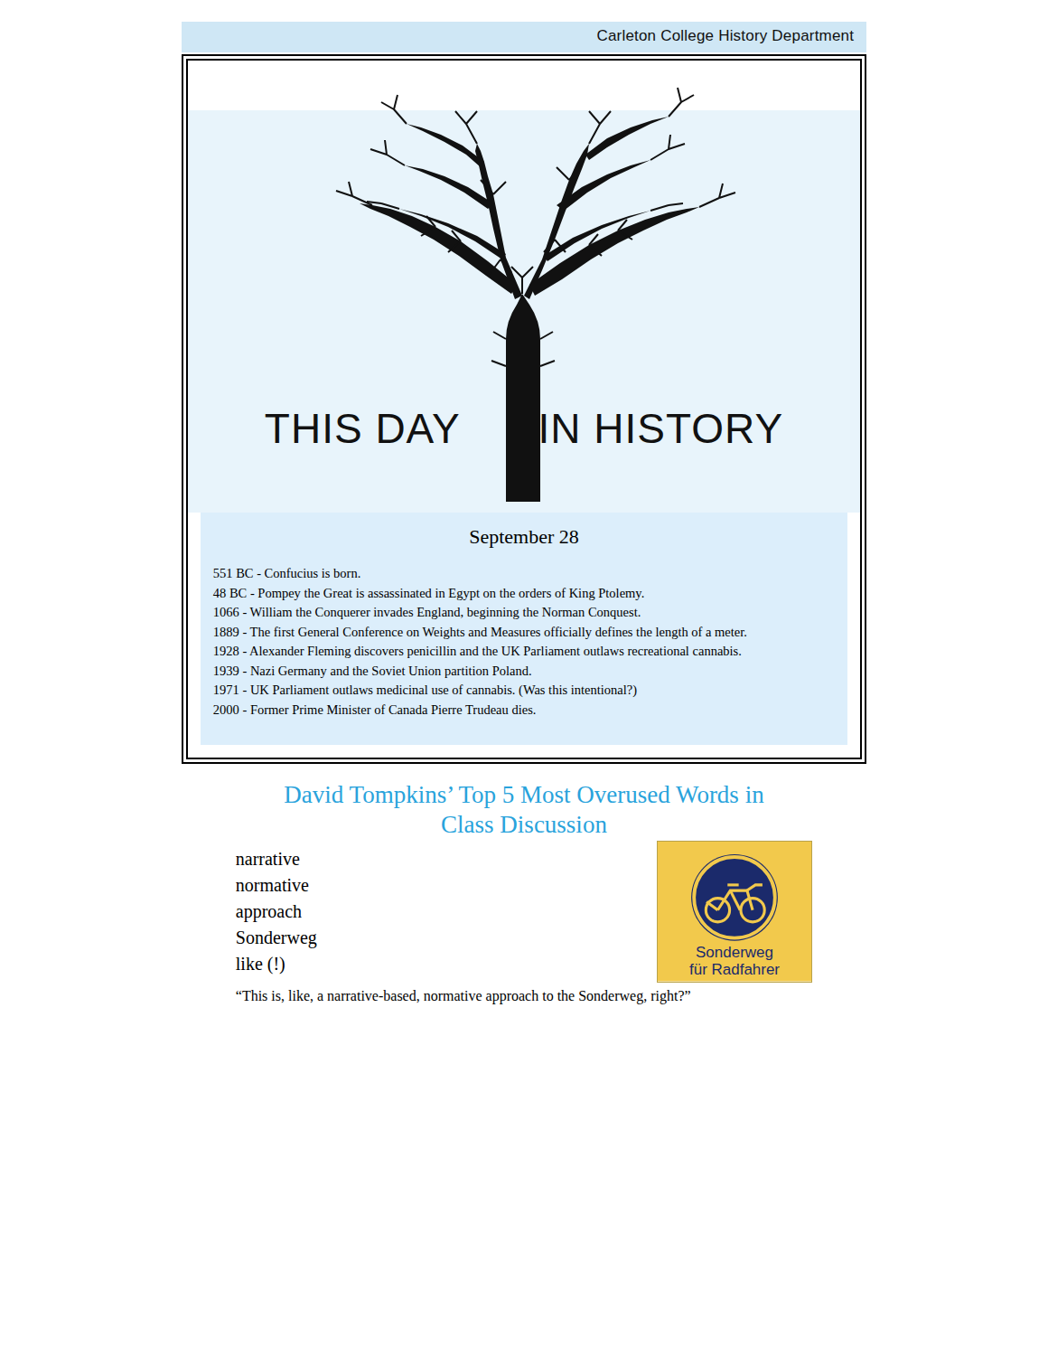Carleton College History Department
THIS DAY IN HISTORY
September 28
551 BC - Confucius is born.
48 BC - Pompey the Great is assassinated in Egypt on the orders of King Ptolemy.
1066 - William the Conquerer invades England, beginning the Norman Conquest.
1889 - The first General Conference on Weights and Measures officially defines the length of a meter.
1928 - Alexander Fleming discovers penicillin and the UK Parliament outlaws recreational cannabis.
1939 - Nazi Germany and the Soviet Union partition Poland.
1971 - UK Parliament outlaws medicinal use of cannabis. (Was this intentional?)
2000 - Former Prime Minister of Canada Pierre Trudeau dies.
David Tompkins’ Top 5 Most Overused Words in
Class Discussion
Sonderweg für Radfahrer
narrative
normative
approach
Sonderweg
like (!)
“This is, like, a narrative-based, normative approach to the Sonderweg, right?”